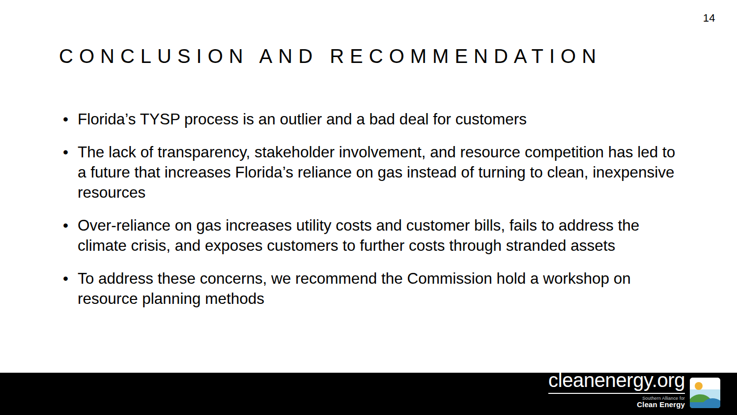14
CONCLUSION AND RECOMMENDATION
Florida’s TYSP process is an outlier and a bad deal for customers
The lack of transparency, stakeholder involvement, and resource competition has led to a future that increases Florida’s reliance on gas instead of turning to clean, inexpensive resources
Over-reliance on gas increases utility costs and customer bills, fails to address the climate crisis, and exposes customers to further costs through stranded assets
To address these concerns, we recommend the Commission hold a workshop on resource planning methods
cleanenergy.org
Southern Alliance for
Clean Energy